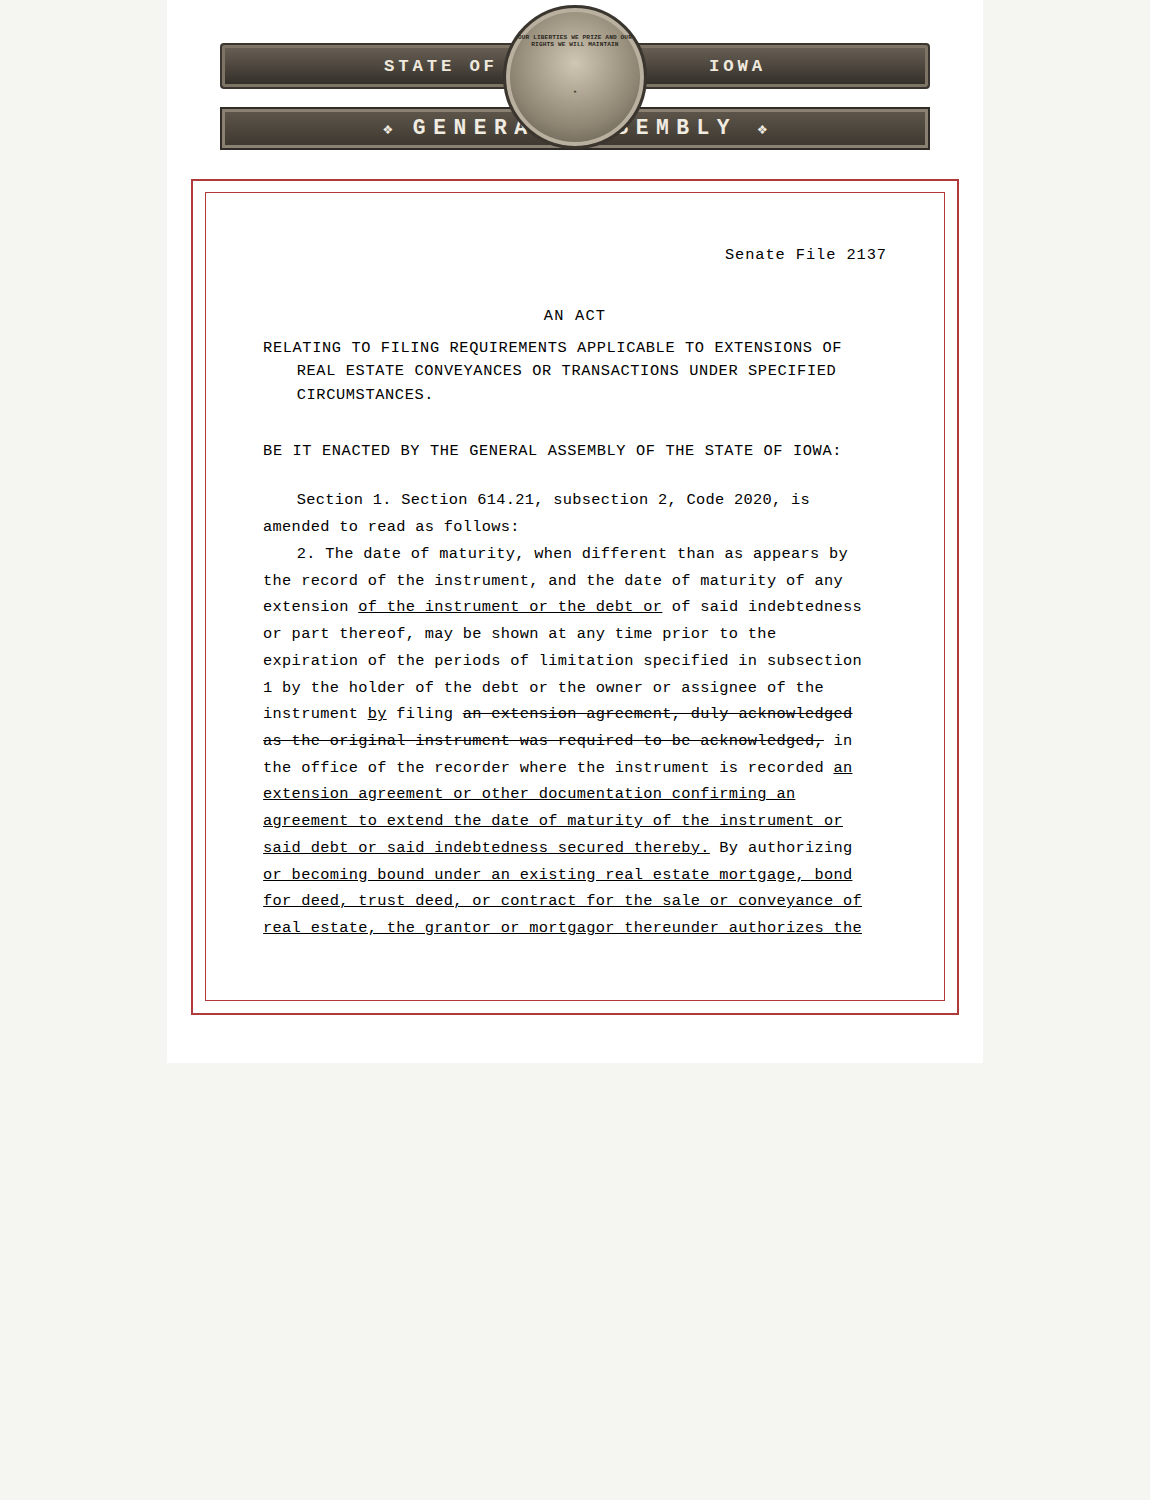STATE OF IOWA
OUR LIBERTIES WE PRIZE AND OUR RIGHTS WE WILL MAINTAIN ★
❖ GENERAL ASSEMBLY ❖
Senate File 2137
AN ACT
RELATING TO FILING REQUIREMENTS APPLICABLE TO EXTENSIONS OF REAL ESTATE CONVEYANCES OR TRANSACTIONS UNDER SPECIFIED CIRCUMSTANCES.
BE IT ENACTED BY THE GENERAL ASSEMBLY OF THE STATE OF IOWA:
Section 1. Section 614.21, subsection 2, Code 2020, is
amended to read as follows:
2. The date of maturity, when different than as appears by
the record of the instrument, and the date of maturity of any
extension of the instrument or the debt or of said indebtedness
or part thereof, may be shown at any time prior to the
expiration of the periods of limitation specified in subsection
1 by the holder of the debt or the owner or assignee of the
instrument by filing an extension agreement, duly acknowledged
as the original instrument was required to be acknowledged, in
the office of the recorder where the instrument is recorded an
extension agreement or other documentation confirming an
agreement to extend the date of maturity of the instrument or
said debt or said indebtedness secured thereby. By authorizing
or becoming bound under an existing real estate mortgage, bond
for deed, trust deed, or contract for the sale or conveyance of
real estate, the grantor or mortgagor thereunder authorizes the